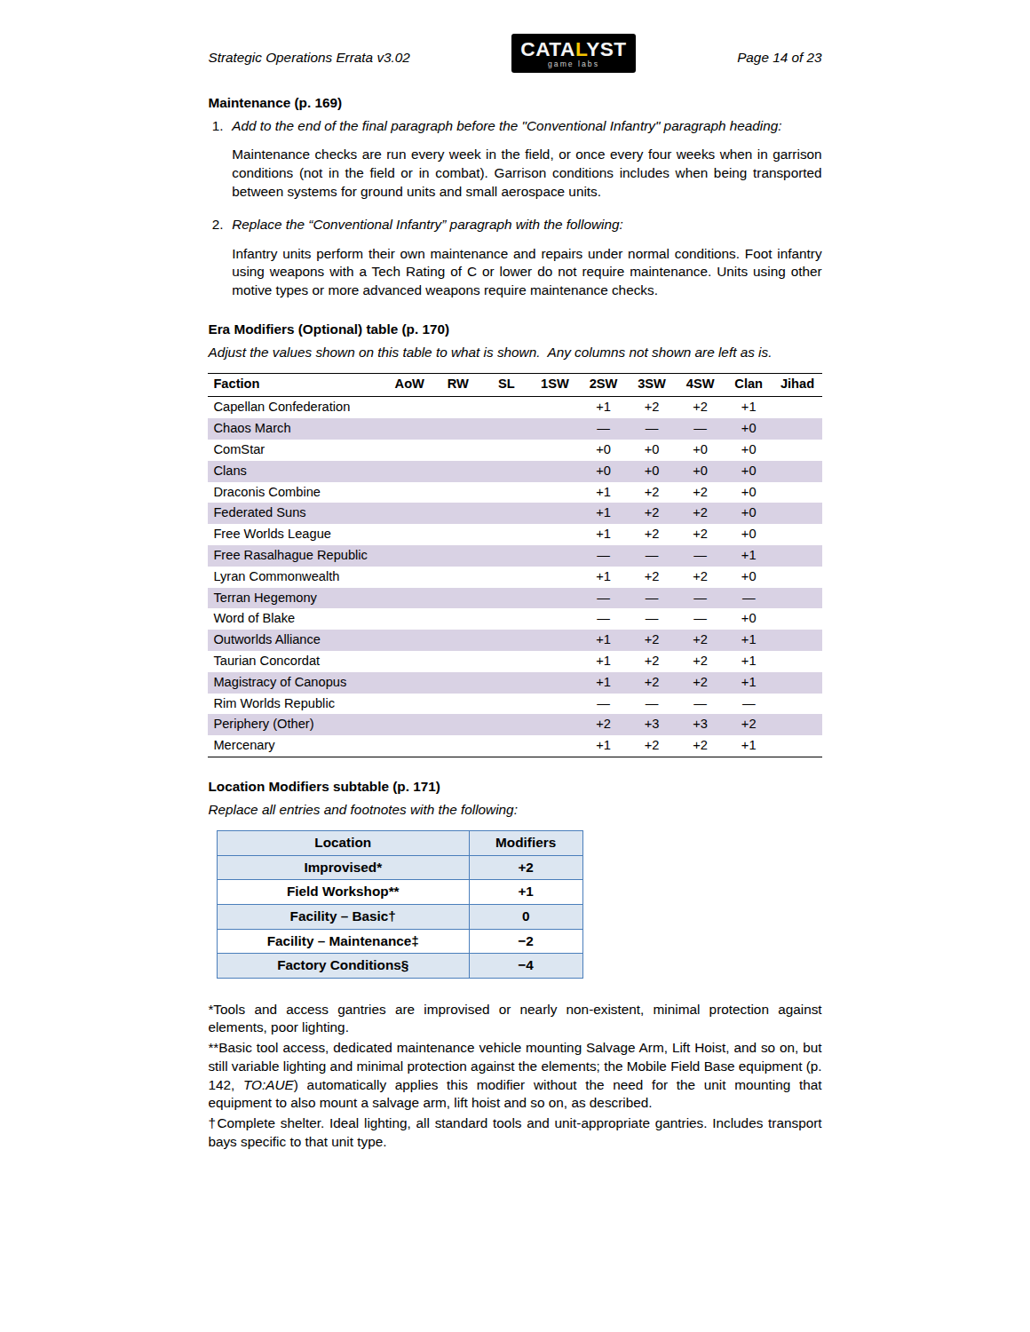Strategic Operations Errata v3.02
CATALYST
game labs
Page 14 of 23
Maintenance (p. 169)
Add to the end of the final paragraph before the "Conventional Infantry" paragraph heading:
Maintenance checks are run every week in the field, or once every four weeks when in garrison conditions (not in the field or in combat). Garrison conditions includes when being transported between systems for ground units and small aerospace units.
Replace the “Conventional Infantry” paragraph with the following:
Infantry units perform their own maintenance and repairs under normal conditions. Foot infantry using weapons with a Tech Rating of C or lower do not require maintenance. Units using other motive types or more advanced weapons require maintenance checks.
Era Modifiers (Optional) table (p. 170)
Adjust the values shown on this table to what is shown. Any columns not shown are left as is.
| Faction | AoW | RW | SL | 1SW | 2SW | 3SW | 4SW | Clan | Jihad |
| --- | --- | --- | --- | --- | --- | --- | --- | --- | --- |
| Capellan Confederation | | | | | +1 | +2 | +2 | +1 | |
| Chaos March | | | | | — | — | — | +0 | |
| ComStar | | | | | +0 | +0 | +0 | +0 | |
| Clans | | | | | +0 | +0 | +0 | +0 | |
| Draconis Combine | | | | | +1 | +2 | +2 | +0 | |
| Federated Suns | | | | | +1 | +2 | +2 | +0 | |
| Free Worlds League | | | | | +1 | +2 | +2 | +0 | |
| Free Rasalhague Republic | | | | | — | — | — | +1 | |
| Lyran Commonwealth | | | | | +1 | +2 | +2 | +0 | |
| Terran Hegemony | | | | | — | — | — | — | |
| Word of Blake | | | | | — | — | — | +0 | |
| Outworlds Alliance | | | | | +1 | +2 | +2 | +1 | |
| Taurian Concordat | | | | | +1 | +2 | +2 | +1 | |
| Magistracy of Canopus | | | | | +1 | +2 | +2 | +1 | |
| Rim Worlds Republic | | | | | — | — | — | — | |
| Periphery (Other) | | | | | +2 | +3 | +3 | +2 | |
| Mercenary | | | | | +1 | +2 | +2 | +1 | |
Location Modifiers subtable (p. 171)
Replace all entries and footnotes with the following:
| Location | Modifiers |
| --- | --- |
| Improvised* | +2 |
| Field Workshop** | +1 |
| Facility – Basic† | 0 |
| Facility – Maintenance‡ | −2 |
| Factory Conditions§ | −4 |
*Tools and access gantries are improvised or nearly non-existent, minimal protection against elements, poor lighting.
**Basic tool access, dedicated maintenance vehicle mounting Salvage Arm, Lift Hoist, and so on, but still variable lighting and minimal protection against the elements; the Mobile Field Base equipment (p. 142, TO:AUE) automatically applies this modifier without the need for the unit mounting that equipment to also mount a salvage arm, lift hoist and so on, as described.
†Complete shelter. Ideal lighting, all standard tools and unit-appropriate gantries. Includes transport bays specific to that unit type.